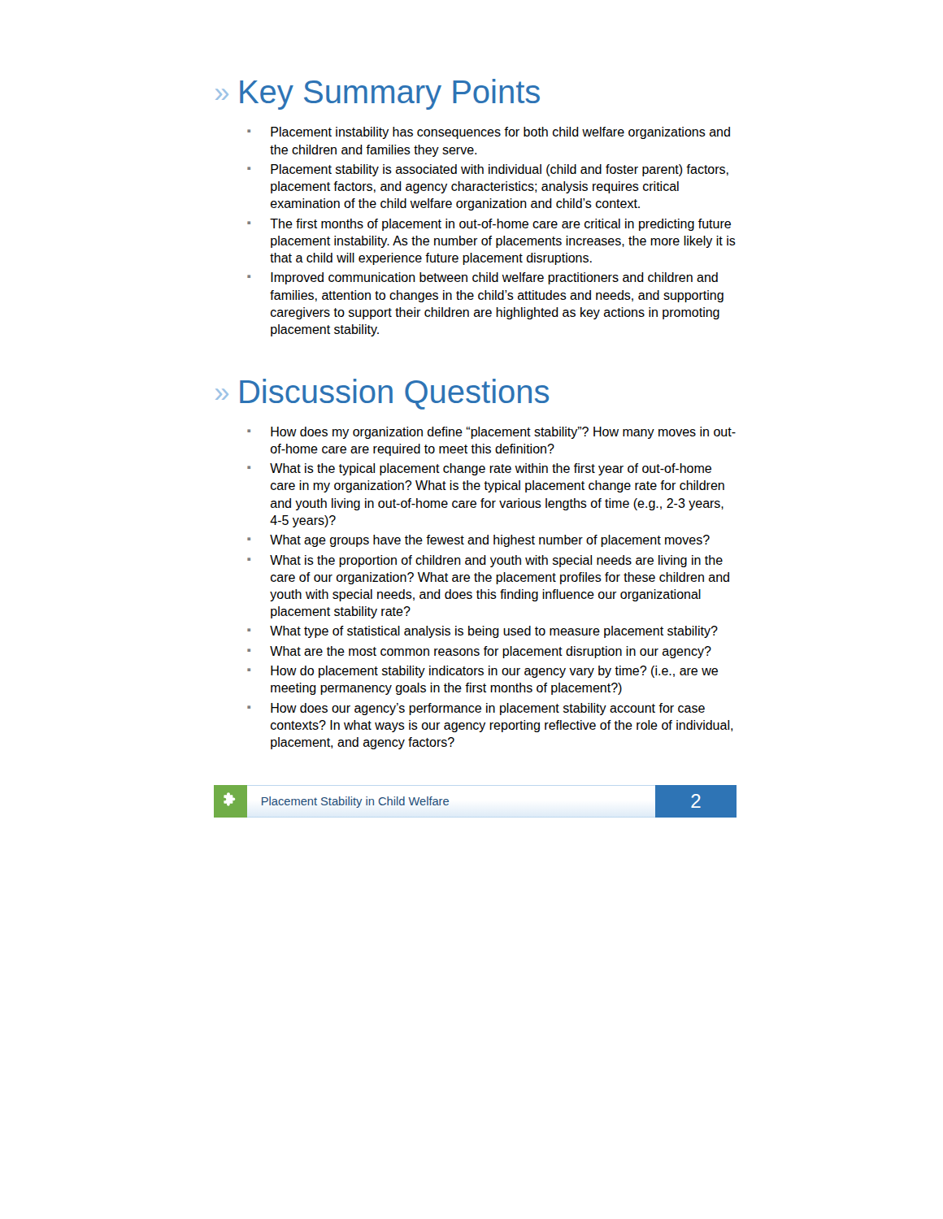»Key Summary Points
Placement instability has consequences for both child welfare organizations and the children and families they serve.
Placement stability is associated with individual (child and foster parent) factors, placement factors, and agency characteristics; analysis requires critical examination of the child welfare organization and child’s context.
The first months of placement in out-of-home care are critical in predicting future placement instability. As the number of placements increases, the more likely it is that a child will experience future placement disruptions.
Improved communication between child welfare practitioners and children and families, attention to changes in the child’s attitudes and needs, and supporting caregivers to support their children are highlighted as key actions in promoting placement stability.
»Discussion Questions
How does my organization define “placement stability”? How many moves in out-of-home care are required to meet this definition?
What is the typical placement change rate within the first year of out-of-home care in my organization? What is the typical placement change rate for children and youth living in out-of-home care for various lengths of time (e.g., 2-3 years, 4-5 years)?
What age groups have the fewest and highest number of placement moves?
What is the proportion of children and youth with special needs are living in the care of our organization? What are the placement profiles for these children and youth with special needs, and does this finding influence our organizational placement stability rate?
What type of statistical analysis is being used to measure placement stability?
What are the most common reasons for placement disruption in our agency?
How do placement stability indicators in our agency vary by time? (i.e., are we meeting permanency goals in the first months of placement?)
How does our agency’s performance in placement stability account for case contexts? In what ways is our agency reporting reflective of the role of individual, placement, and agency factors?
Placement Stability in Child Welfare
2